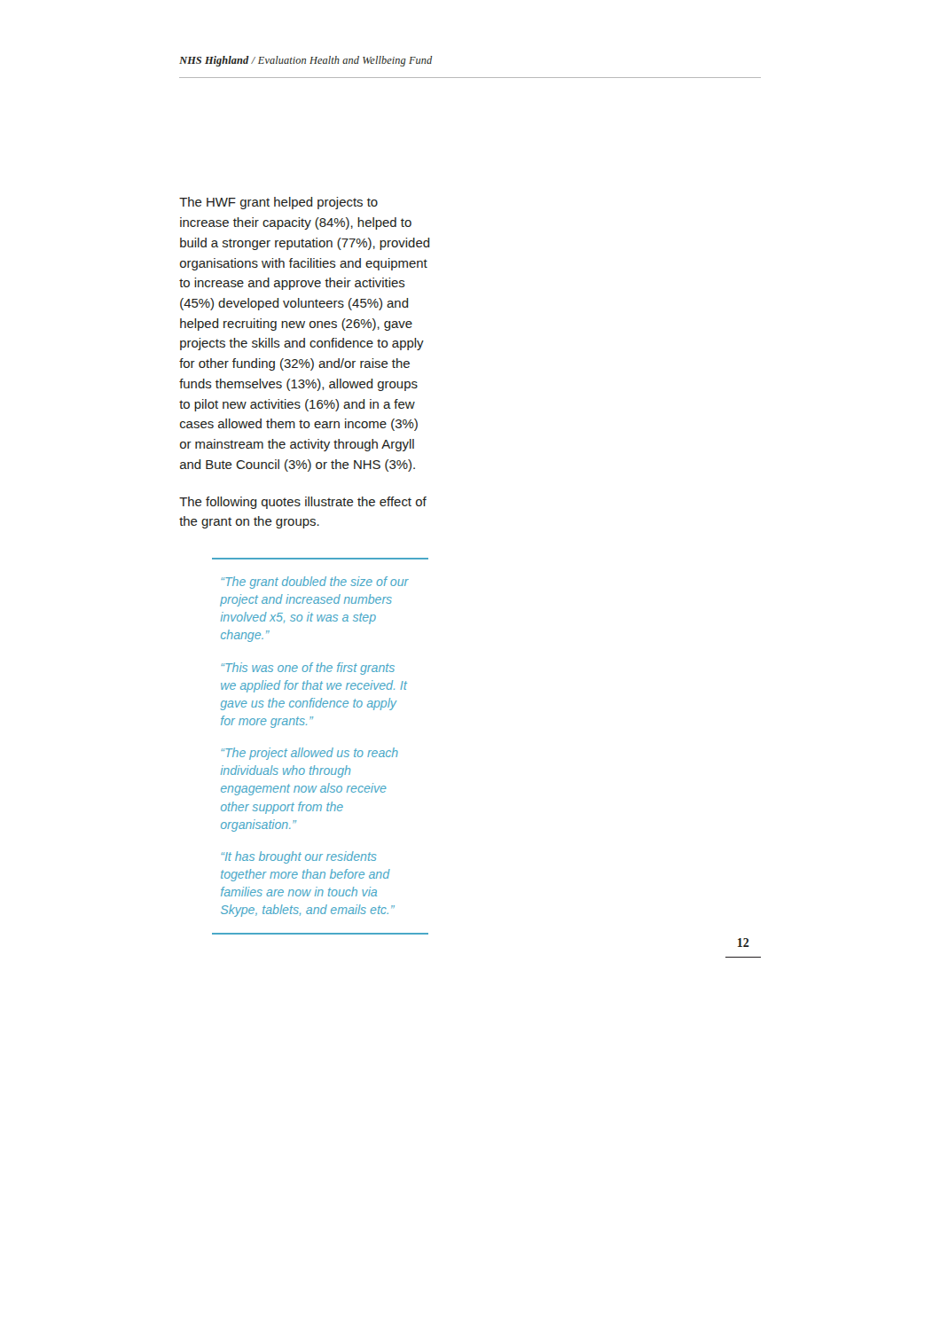NHS Highland / Evaluation Health and Wellbeing Fund
The HWF grant helped projects to increase their capacity (84%), helped to build a stronger reputation (77%), provided organisations with facilities and equipment to increase and approve their activities (45%) developed volunteers (45%) and helped recruiting new ones (26%), gave projects the skills and confidence to apply for other funding (32%) and/or raise the funds themselves (13%), allowed groups to pilot new activities (16%) and in a few cases allowed them to earn income (3%) or mainstream the activity through Argyll and Bute Council (3%) or the NHS (3%).
The following quotes illustrate the effect of the grant on the groups.
“The grant doubled the size of our project and increased numbers involved x5, so it was a step change.”
“This was one of the first grants we applied for that we received. It gave us the confidence to apply for more grants.”
“The project allowed us to reach individuals who through engagement now also receive other support from the organisation.”
“It has brought our residents together more than before and families are now in touch via Skype, tablets, and emails etc.”
12